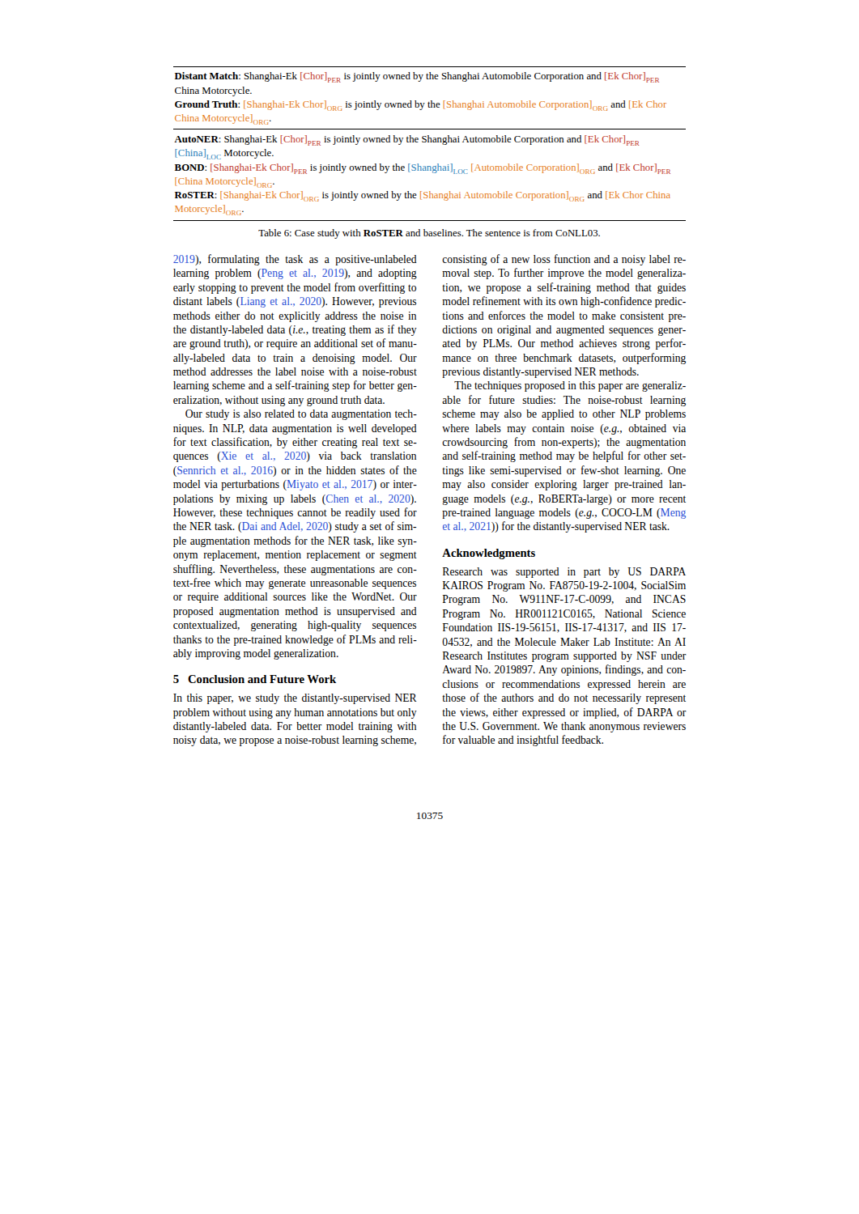| Distant Match : Shanghai-Ek [Chor] PER is jointly owned by the Shanghai Automobile Corporation and [Ek Chor] PER China Motorcycle. Ground Truth : [Shanghai-Ek Chor] ORG is jointly owned by the [Shanghai Automobile Corporation] ORG and [Ek Chor China Motorcycle] ORG . |
| AutoNER : Shanghai-Ek [Chor] PER is jointly owned by the Shanghai Automobile Corporation and [Ek Chor] PER [China] LOC Motorcycle. BOND : [Shanghai-Ek Chor] PER is jointly owned by the [Shanghai] LOC [Automobile Corporation] ORG and [Ek Chor] PER [China Motorcycle] ORG . RoSTER : [Shanghai-Ek Chor] ORG is jointly owned by the [Shanghai Automobile Corporation] ORG and [Ek Chor China Motorcycle] ORG . |
Table 6: Case study with RoSTER and baselines. The sentence is from CoNLL03.
2019), formulating the task as a positive-unlabeled learning problem (Peng et al., 2019), and adopting early stopping to prevent the model from overfitting to distant labels (Liang et al., 2020). However, previous methods either do not explicitly address the noise in the distantly-labeled data (i.e., treating them as if they are ground truth), or require an additional set of manually-labeled data to train a denoising model. Our method addresses the label noise with a noise-robust learning scheme and a self-training step for better generalization, without using any ground truth data.
Our study is also related to data augmentation techniques. In NLP, data augmentation is well developed for text classification, by either creating real text sequences (Xie et al., 2020) via back translation (Sennrich et al., 2016) or in the hidden states of the model via perturbations (Miyato et al., 2017) or interpolations by mixing up labels (Chen et al., 2020). However, these techniques cannot be readily used for the NER task. (Dai and Adel, 2020) study a set of simple augmentation methods for the NER task, like synonym replacement, mention replacement or segment shuffling. Nevertheless, these augmentations are context-free which may generate unreasonable sequences or require additional sources like the WordNet. Our proposed augmentation method is unsupervised and contextualized, generating high-quality sequences thanks to the pre-trained knowledge of PLMs and reliably improving model generalization.
5 Conclusion and Future Work
In this paper, we study the distantly-supervised NER problem without using any human annotations but only distantly-labeled data. For better model training with noisy data, we propose a noise-robust learning scheme, consisting of a new loss function and a noisy label removal step. To further improve the model generalization, we propose a self-training method that guides model refinement with its own high-confidence predictions and enforces the model to make consistent predictions on original and augmented sequences generated by PLMs. Our method achieves strong performance on three benchmark datasets, outperforming previous distantly-supervised NER methods.
The techniques proposed in this paper are generalizable for future studies: The noise-robust learning scheme may also be applied to other NLP problems where labels may contain noise (e.g., obtained via crowdsourcing from non-experts); the augmentation and self-training method may be helpful for other settings like semi-supervised or few-shot learning. One may also consider exploring larger pre-trained language models (e.g., RoBERTa-large) or more recent pre-trained language models (e.g., COCO-LM (Meng et al., 2021)) for the distantly-supervised NER task.
Acknowledgments
Research was supported in part by US DARPA KAIROS Program No. FA8750-19-2-1004, SocialSim Program No. W911NF-17-C-0099, and INCAS Program No. HR001121C0165, National Science Foundation IIS-19-56151, IIS-17-41317, and IIS 17-04532, and the Molecule Maker Lab Institute: An AI Research Institutes program supported by NSF under Award No. 2019897. Any opinions, findings, and conclusions or recommendations expressed herein are those of the authors and do not necessarily represent the views, either expressed or implied, of DARPA or the U.S. Government. We thank anonymous reviewers for valuable and insightful feedback.
10375